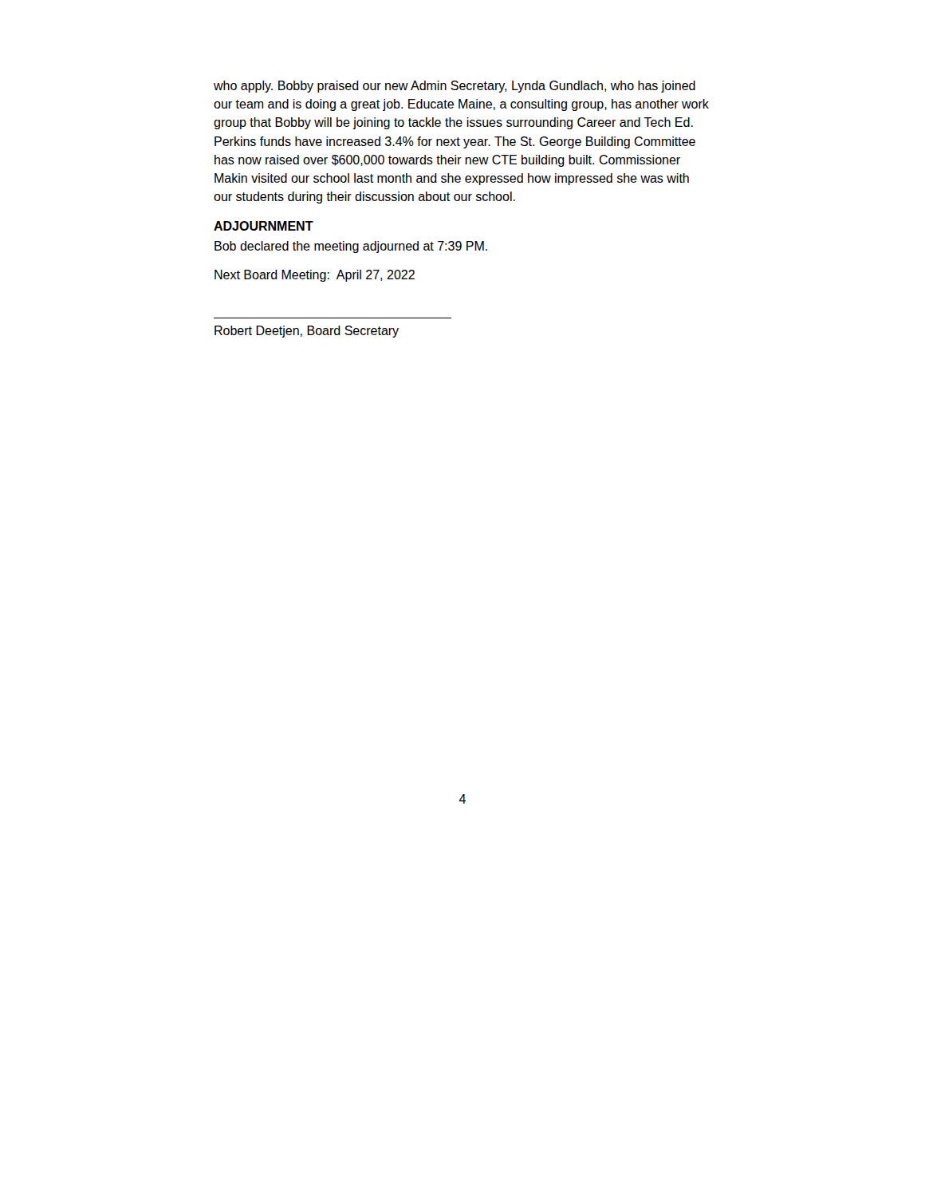who apply. Bobby praised our new Admin Secretary, Lynda Gundlach, who has joined our team and is doing a great job. Educate Maine, a consulting group, has another work group that Bobby will be joining to tackle the issues surrounding Career and Tech Ed. Perkins funds have increased 3.4% for next year. The St. George Building Committee has now raised over $600,000 towards their new CTE building built. Commissioner Makin visited our school last month and she expressed how impressed she was with our students during their discussion about our school.
ADJOURNMENT
Bob declared the meeting adjourned at 7:39 PM.
Next Board Meeting: April 27, 2022
Robert Deetjen, Board Secretary
4